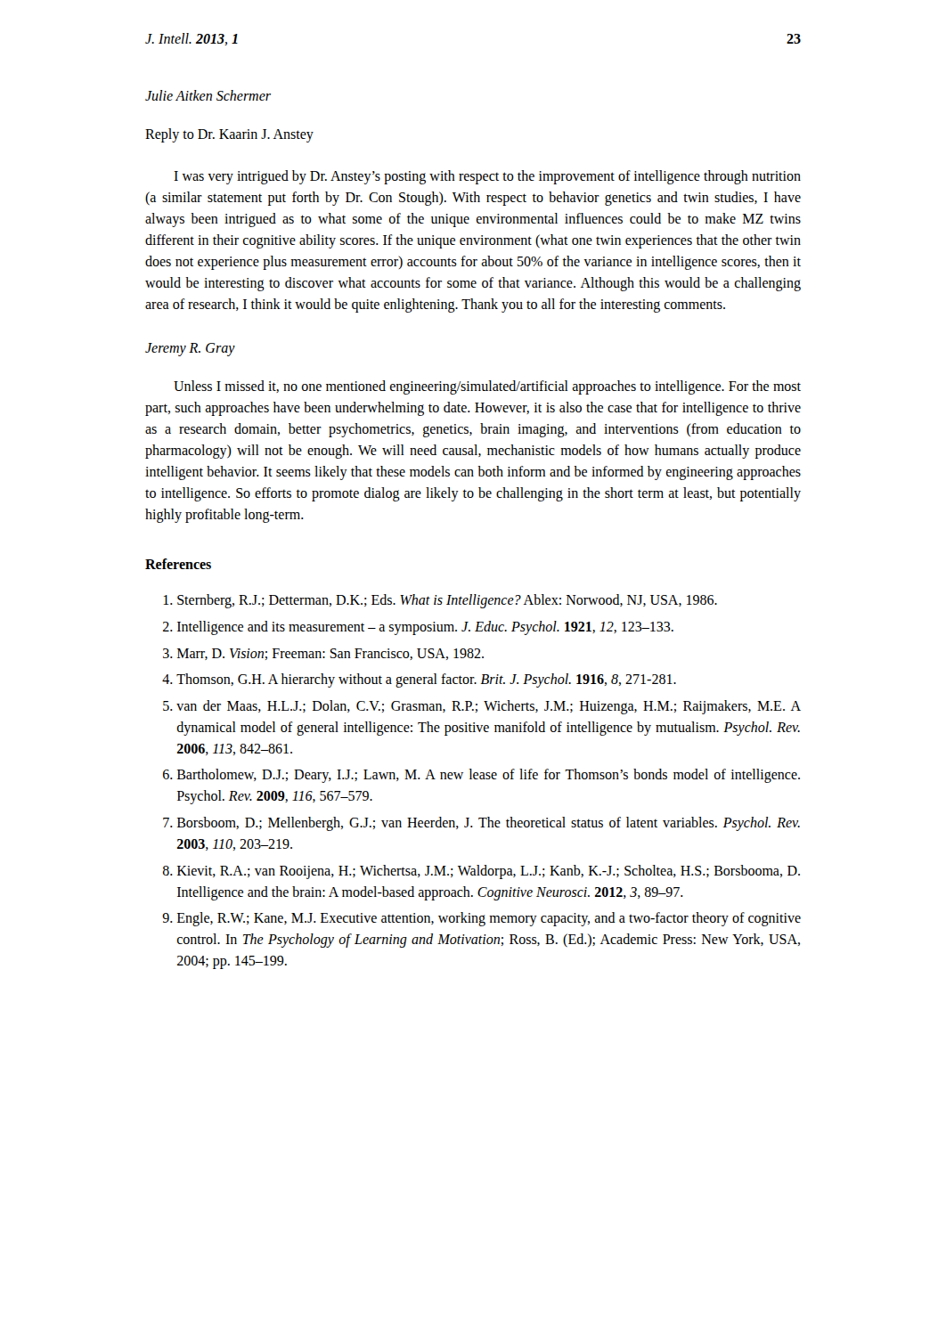J. Intell. 2013, 1 23
Julie Aitken Schermer
Reply to Dr. Kaarin J. Anstey
I was very intrigued by Dr. Anstey’s posting with respect to the improvement of intelligence through nutrition (a similar statement put forth by Dr. Con Stough). With respect to behavior genetics and twin studies, I have always been intrigued as to what some of the unique environmental influences could be to make MZ twins different in their cognitive ability scores. If the unique environment (what one twin experiences that the other twin does not experience plus measurement error) accounts for about 50% of the variance in intelligence scores, then it would be interesting to discover what accounts for some of that variance. Although this would be a challenging area of research, I think it would be quite enlightening. Thank you to all for the interesting comments.
Jeremy R. Gray
Unless I missed it, no one mentioned engineering/simulated/artificial approaches to intelligence. For the most part, such approaches have been underwhelming to date. However, it is also the case that for intelligence to thrive as a research domain, better psychometrics, genetics, brain imaging, and interventions (from education to pharmacology) will not be enough. We will need causal, mechanistic models of how humans actually produce intelligent behavior. It seems likely that these models can both inform and be informed by engineering approaches to intelligence. So efforts to promote dialog are likely to be challenging in the short term at least, but potentially highly profitable long-term.
References
Sternberg, R.J.; Detterman, D.K.; Eds. What is Intelligence? Ablex: Norwood, NJ, USA, 1986.
Intelligence and its measurement – a symposium. J. Educ. Psychol. 1921, 12, 123–133.
Marr, D. Vision; Freeman: San Francisco, USA, 1982.
Thomson, G.H. A hierarchy without a general factor. Brit. J. Psychol. 1916, 8, 271-281.
van der Maas, H.L.J.; Dolan, C.V.; Grasman, R.P.; Wicherts, J.M.; Huizenga, H.M.; Raijmakers, M.E. A dynamical model of general intelligence: The positive manifold of intelligence by mutualism. Psychol. Rev. 2006, 113, 842–861.
Bartholomew, D.J.; Deary, I.J.; Lawn, M. A new lease of life for Thomson’s bonds model of intelligence. Psychol. Rev. 2009, 116, 567–579.
Borsboom, D.; Mellenbergh, G.J.; van Heerden, J. The theoretical status of latent variables. Psychol. Rev. 2003, 110, 203–219.
Kievit, R.A.; van Rooijena, H.; Wichertsa, J.M.; Waldorpa, L.J.; Kanb, K.-J.; Scholtea, H.S.; Borsbooma, D. Intelligence and the brain: A model-based approach. Cognitive Neurosci. 2012, 3, 89–97.
Engle, R.W.; Kane, M.J. Executive attention, working memory capacity, and a two-factor theory of cognitive control. In The Psychology of Learning and Motivation; Ross, B. (Ed.); Academic Press: New York, USA, 2004; pp. 145–199.